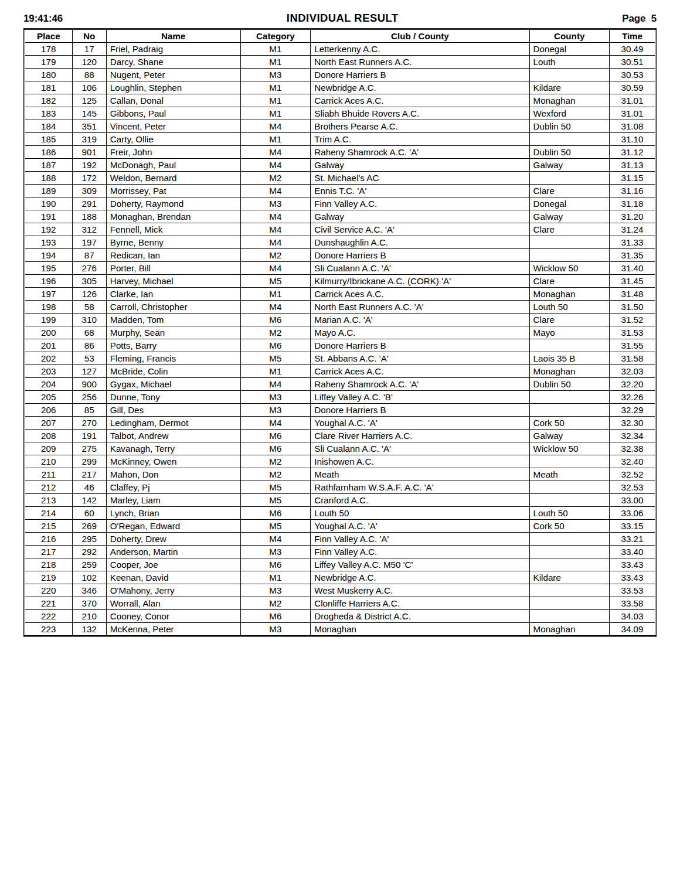19:41:46 INDIVIDUAL RESULT Page 5
Individual race results, page 5
| Place | No | Name | Category | Club / County | County | Time |
| --- | --- | --- | --- | --- | --- | --- |
| 178 | 17 | Friel, Padraig | M1 | Letterkenny A.C. | Donegal | 30.49 |
| 179 | 120 | Darcy, Shane | M1 | North East Runners A.C. | Louth | 30.51 |
| 180 | 88 | Nugent, Peter | M3 | Donore Harriers B | | 30.53 |
| 181 | 106 | Loughlin, Stephen | M1 | Newbridge A.C. | Kildare | 30.59 |
| 182 | 125 | Callan, Donal | M1 | Carrick Aces A.C. | Monaghan | 31.01 |
| 183 | 145 | Gibbons, Paul | M1 | Sliabh Bhuide Rovers A.C. | Wexford | 31.01 |
| 184 | 351 | Vincent, Peter | M4 | Brothers Pearse A.C. | Dublin 50 | 31.08 |
| 185 | 319 | Carty, Ollie | M1 | Trim A.C. | | 31.10 |
| 186 | 901 | Freir, John | M4 | Raheny Shamrock A.C. 'A' | Dublin 50 | 31.12 |
| 187 | 192 | McDonagh, Paul | M4 | Galway | Galway | 31.13 |
| 188 | 172 | Weldon, Bernard | M2 | St. Michael's AC | | 31.15 |
| 189 | 309 | Morrissey, Pat | M4 | Ennis T.C. 'A' | Clare | 31.16 |
| 190 | 291 | Doherty, Raymond | M3 | Finn Valley A.C. | Donegal | 31.18 |
| 191 | 188 | Monaghan, Brendan | M4 | Galway | Galway | 31.20 |
| 192 | 312 | Fennell, Mick | M4 | Civil Service A.C. 'A' | Clare | 31.24 |
| 193 | 197 | Byrne, Benny | M4 | Dunshaughlin A.C. | | 31.33 |
| 194 | 87 | Redican, Ian | M2 | Donore Harriers B | | 31.35 |
| 195 | 276 | Porter, Bill | M4 | Sli Cualann A.C. 'A' | Wicklow 50 | 31.40 |
| 196 | 305 | Harvey, Michael | M5 | Kilmurry/Ibrickane A.C. (CORK) 'A' | Clare | 31.45 |
| 197 | 126 | Clarke, Ian | M1 | Carrick Aces A.C. | Monaghan | 31.48 |
| 198 | 58 | Carroll, Christopher | M4 | North East Runners A.C. 'A' | Louth 50 | 31.50 |
| 199 | 310 | Madden, Tom | M6 | Marian A.C. 'A' | Clare | 31.52 |
| 200 | 68 | Murphy, Sean | M2 | Mayo A.C. | Mayo | 31.53 |
| 201 | 86 | Potts, Barry | M6 | Donore Harriers B | | 31.55 |
| 202 | 53 | Fleming, Francis | M5 | St. Abbans A.C. 'A' | Laois 35 B | 31.58 |
| 203 | 127 | McBride, Colin | M1 | Carrick Aces A.C. | Monaghan | 32.03 |
| 204 | 900 | Gygax, Michael | M4 | Raheny Shamrock A.C. 'A' | Dublin 50 | 32.20 |
| 205 | 256 | Dunne, Tony | M3 | Liffey Valley A.C. 'B' | | 32.26 |
| 206 | 85 | Gill, Des | M3 | Donore Harriers B | | 32.29 |
| 207 | 270 | Ledingham, Dermot | M4 | Youghal A.C. 'A' | Cork 50 | 32.30 |
| 208 | 191 | Talbot, Andrew | M6 | Clare River Harriers A.C. | Galway | 32.34 |
| 209 | 275 | Kavanagh, Terry | M6 | Sli Cualann A.C. 'A' | Wicklow 50 | 32.38 |
| 210 | 299 | McKinney, Owen | M2 | Inishowen A.C. | | 32.40 |
| 211 | 217 | Mahon, Don | M2 | Meath | Meath | 32.52 |
| 212 | 46 | Claffey, Pj | M5 | Rathfarnham W.S.A.F. A.C. 'A' | | 32.53 |
| 213 | 142 | Marley, Liam | M5 | Cranford A.C. | | 33.00 |
| 214 | 60 | Lynch, Brian | M6 | Louth 50 | Louth 50 | 33.06 |
| 215 | 269 | O'Regan, Edward | M5 | Youghal A.C. 'A' | Cork 50 | 33.15 |
| 216 | 295 | Doherty, Drew | M4 | Finn Valley A.C. 'A' | | 33.21 |
| 217 | 292 | Anderson, Martin | M3 | Finn Valley A.C. | | 33.40 |
| 218 | 259 | Cooper, Joe | M6 | Liffey Valley A.C. M50 'C' | | 33.43 |
| 219 | 102 | Keenan, David | M1 | Newbridge A.C. | Kildare | 33.43 |
| 220 | 346 | O'Mahony, Jerry | M3 | West Muskerry A.C. | | 33.53 |
| 221 | 370 | Worrall, Alan | M2 | Clonliffe Harriers A.C. | | 33.58 |
| 222 | 210 | Cooney, Conor | M6 | Drogheda & District A.C. | | 34.03 |
| 223 | 132 | McKenna, Peter | M3 | Monaghan | Monaghan | 34.09 |